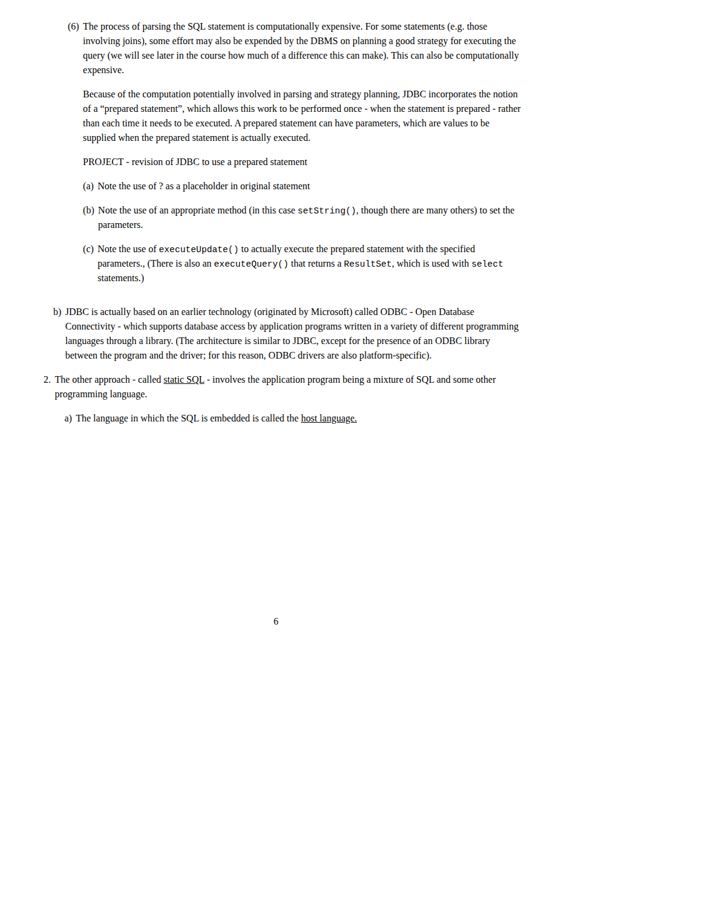(6)
The process of parsing the SQL statement is computationally expensive. For some statements (e.g. those involving joins), some effort may also be expended by the DBMS on planning a good strategy for executing the query (we will see later in the course how much of a difference this can make). This can also be computationally expensive.
Because of the computation potentially involved in parsing and strategy planning, JDBC incorporates the notion of a “prepared statement”, which allows this work to be performed once - when the statement is prepared - rather than each time it needs to be executed. A prepared statement can have parameters, which are values to be supplied when the prepared statement is actually executed.
PROJECT - revision of JDBC to use a prepared statement
(a)
Note the use of ? as a placeholder in original statement
(b)
Note the use of an appropriate method (in this case setString(), though there are many others) to set the parameters.
(c)
Note the use of executeUpdate() to actually execute the prepared statement with the specified parameters., (There is also an executeQuery() that returns a ResultSet, which is used with select statements.)
b)
JDBC is actually based on an earlier technology (originated by Microsoft) called ODBC - Open Database Connectivity - which supports database access by application programs written in a variety of different programming languages through a library. (The architecture is similar to JDBC, except for the presence of an ODBC library between the program and the driver; for this reason, ODBC drivers are also platform-specific).
2.
The other approach - called static SQL - involves the application program being a mixture of SQL and some other programming language.
a)
The language in which the SQL is embedded is called the host language.
6